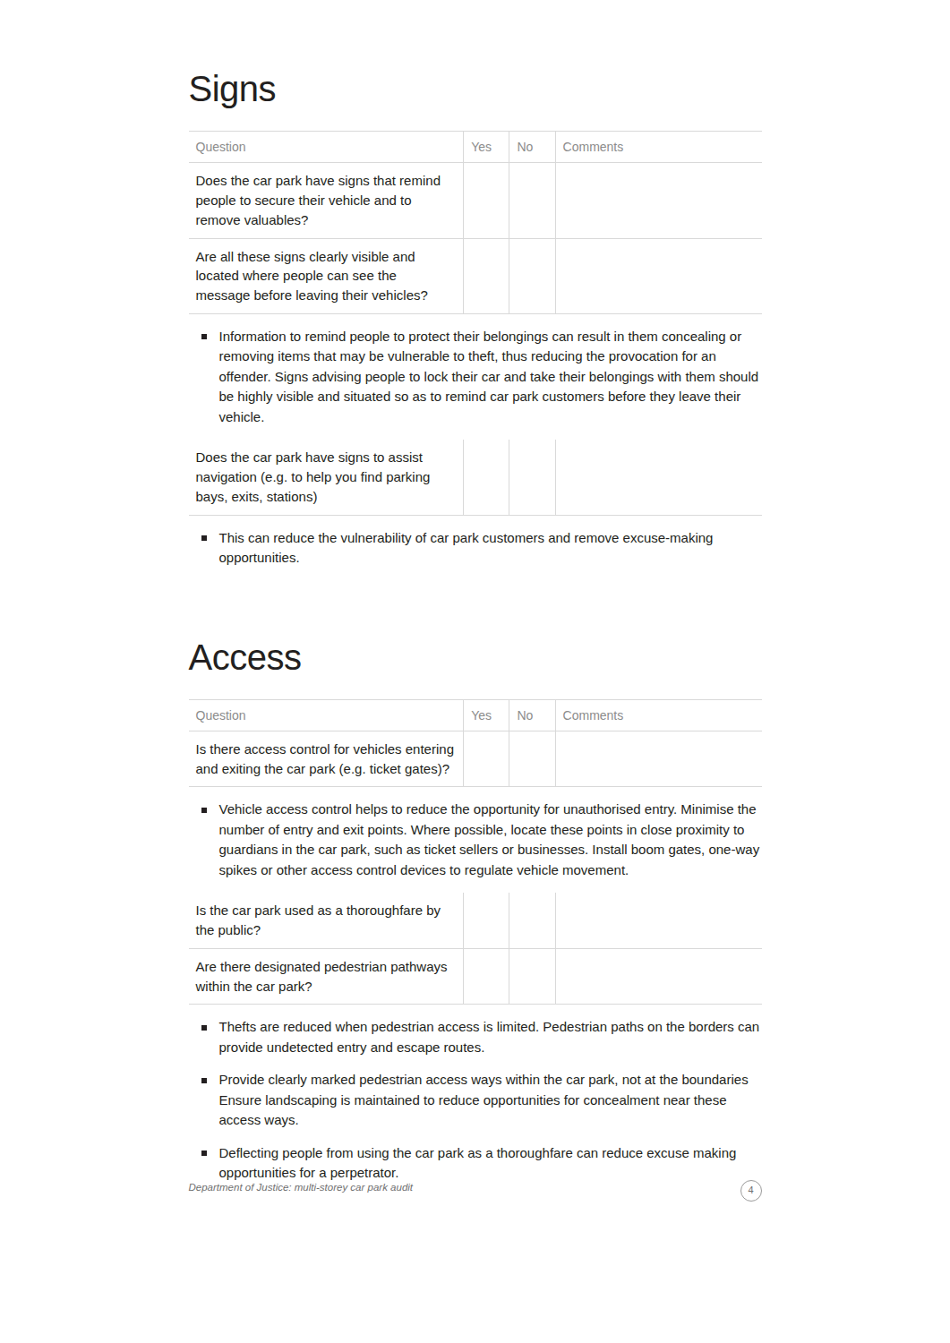Signs
| Question | Yes | No | Comments |
| --- | --- | --- | --- |
| Does the car park have signs that remind people to secure their vehicle and to remove valuables? | | | |
| Are all these signs clearly visible and located where people can see the message before leaving their vehicles? | | | |
Information to remind people to protect their belongings can result in them concealing or removing items that may be vulnerable to theft, thus reducing the provocation for an offender. Signs advising people to lock their car and take their belongings with them should be highly visible and situated so as to remind car park customers before they leave their vehicle.
| Does the car park have signs to assist navigation (e.g. to help you find parking bays, exits, stations) | | | |
This can reduce the vulnerability of car park customers and remove excuse-making opportunities.
Access
| Question | Yes | No | Comments |
| --- | --- | --- | --- |
| Is there access control for vehicles entering and exiting the car park (e.g. ticket gates)? | | | |
Vehicle access control helps to reduce the opportunity for unauthorised entry. Minimise the number of entry and exit points. Where possible, locate these points in close proximity to guardians in the car park, such as ticket sellers or businesses. Install boom gates, one-way spikes or other access control devices to regulate vehicle movement.
| Is the car park used as a thoroughfare by the public? | | | |
| Are there designated pedestrian pathways within the car park? | | | |
Thefts are reduced when pedestrian access is limited. Pedestrian paths on the borders can provide undetected entry and escape routes.
Provide clearly marked pedestrian access ways within the car park, not at the boundaries Ensure landscaping is maintained to reduce opportunities for concealment near these access ways.
Deflecting people from using the car park as a thoroughfare can reduce excuse making opportunities for a perpetrator.
Department of Justice: multi-storey car park audit 4